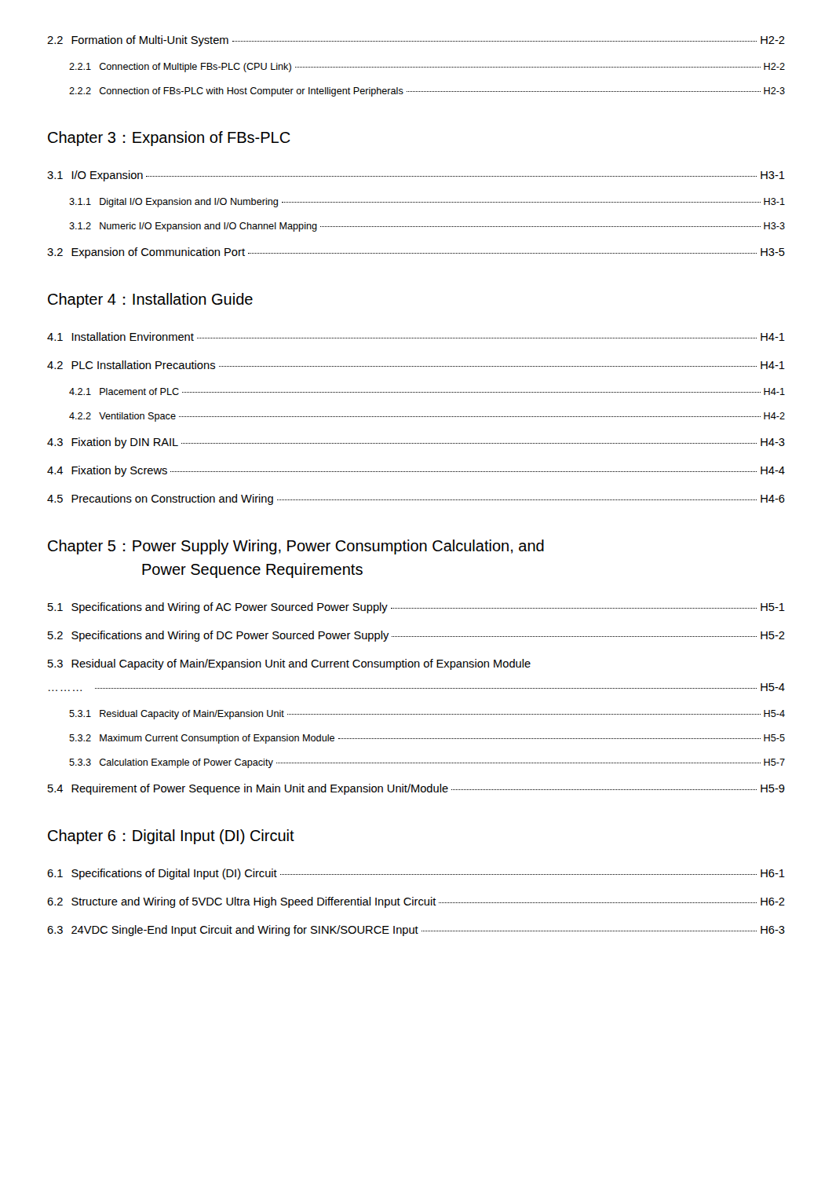2.2 Formation of Multi-Unit System H2-2
2.2.1 Connection of Multiple FBs-PLC (CPU Link) H2-2
2.2.2 Connection of FBs-PLC with Host Computer or Intelligent Peripherals H2-3
Chapter 3：Expansion of FBs-PLC
3.1 I/O Expansion H3-1
3.1.1 Digital I/O Expansion and I/O Numbering H3-1
3.1.2 Numeric I/O Expansion and I/O Channel Mapping H3-3
3.2 Expansion of Communication Port H3-5
Chapter 4：Installation Guide
4.1 Installation Environment H4-1
4.2 PLC Installation Precautions H4-1
4.2.1 Placement of PLC H4-1
4.2.2 Ventilation Space H4-2
4.3 Fixation by DIN RAIL H4-3
4.4 Fixation by Screws H4-4
4.5 Precautions on Construction and Wiring H4-6
Chapter 5：Power Supply Wiring, Power Consumption Calculation, and Power Sequence Requirements
5.1 Specifications and Wiring of AC Power Sourced Power Supply H5-1
5.2 Specifications and Wiring of DC Power Sourced Power Supply H5-2
5.3 Residual Capacity of Main/Expansion Unit and Current Consumption of Expansion Module
……… H5-4
5.3.1 Residual Capacity of Main/Expansion Unit H5-4
5.3.2 Maximum Current Consumption of Expansion Module H5-5
5.3.3 Calculation Example of Power Capacity H5-7
5.4 Requirement of Power Sequence in Main Unit and Expansion Unit/Module H5-9
Chapter 6：Digital Input (DI) Circuit
6.1 Specifications of Digital Input (DI) Circuit H6-1
6.2 Structure and Wiring of 5VDC Ultra High Speed Differential Input Circuit H6-2
6.3 24VDC Single-End Input Circuit and Wiring for SINK/SOURCE Input H6-3